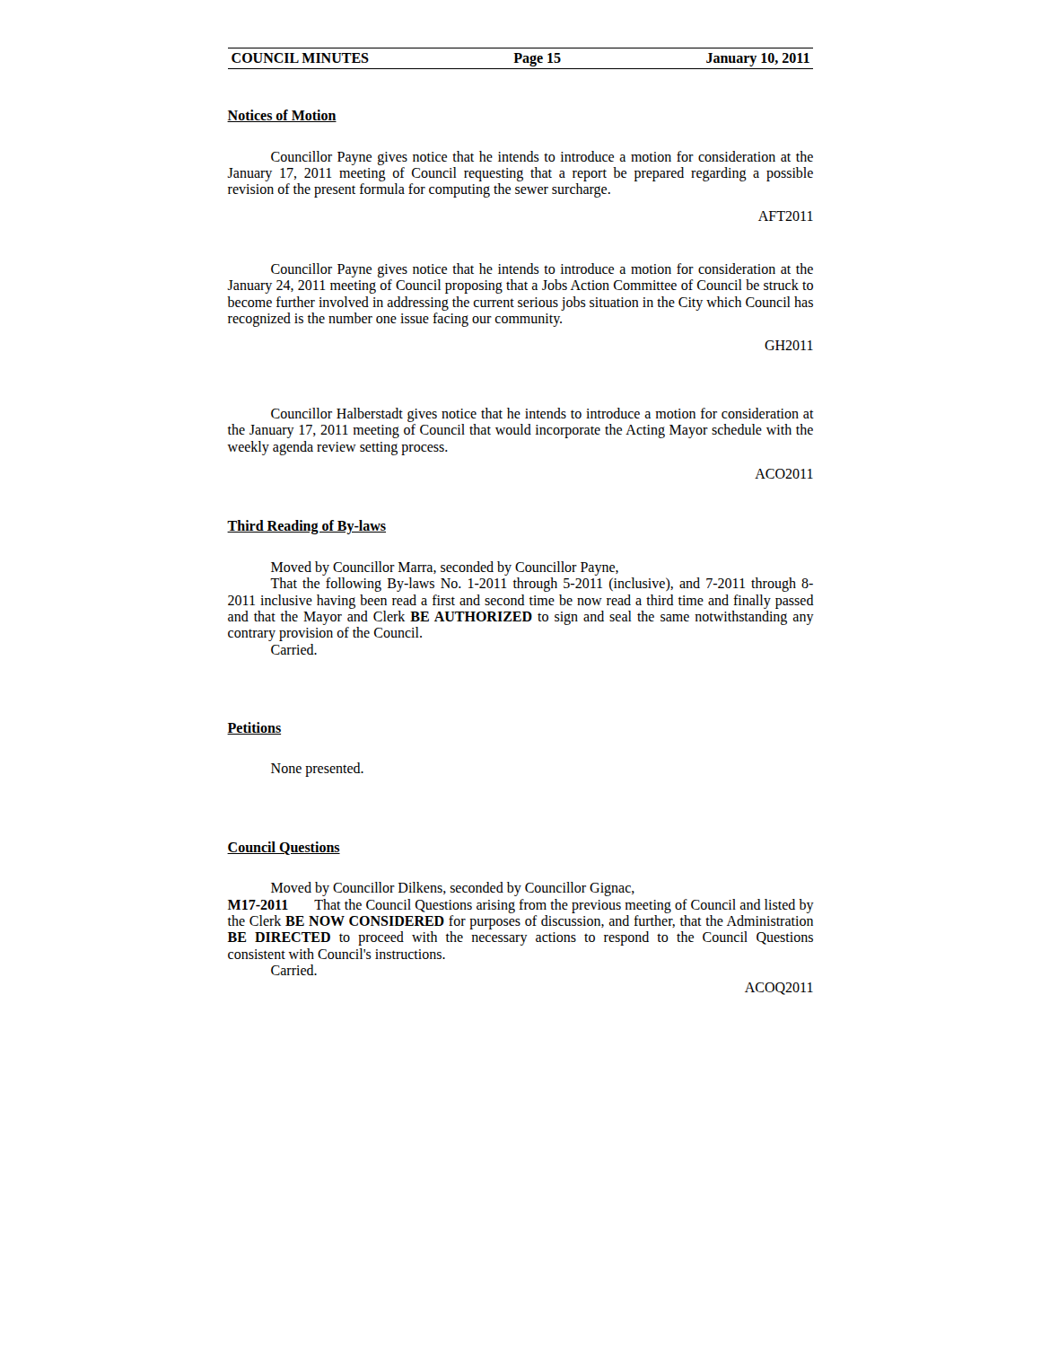COUNCIL MINUTES Page 15 January 10, 2011
Notices of Motion
Councillor Payne gives notice that he intends to introduce a motion for consideration at the January 17, 2011 meeting of Council requesting that a report be prepared regarding a possible revision of the present formula for computing the sewer surcharge.
AFT2011
Councillor Payne gives notice that he intends to introduce a motion for consideration at the January 24, 2011 meeting of Council proposing that a Jobs Action Committee of Council be struck to become further involved in addressing the current serious jobs situation in the City which Council has recognized is the number one issue facing our community.
GH2011
Councillor Halberstadt gives notice that he intends to introduce a motion for consideration at the January 17, 2011 meeting of Council that would incorporate the Acting Mayor schedule with the weekly agenda review setting process.
ACO2011
Third Reading of By-laws
Moved by Councillor Marra, seconded by Councillor Payne,
That the following By-laws No. 1-2011 through 5-2011 (inclusive), and 7-2011 through 8-2011 inclusive having been read a first and second time be now read a third time and finally passed and that the Mayor and Clerk BE AUTHORIZED to sign and seal the same notwithstanding any contrary provision of the Council.
Carried.
Petitions
None presented.
Council Questions
Moved by Councillor Dilkens, seconded by Councillor Gignac,
M17-2011 That the Council Questions arising from the previous meeting of Council and listed by the Clerk BE NOW CONSIDERED for purposes of discussion, and further, that the Administration BE DIRECTED to proceed with the necessary actions to respond to the Council Questions consistent with Council's instructions.
Carried.
ACOQ2011